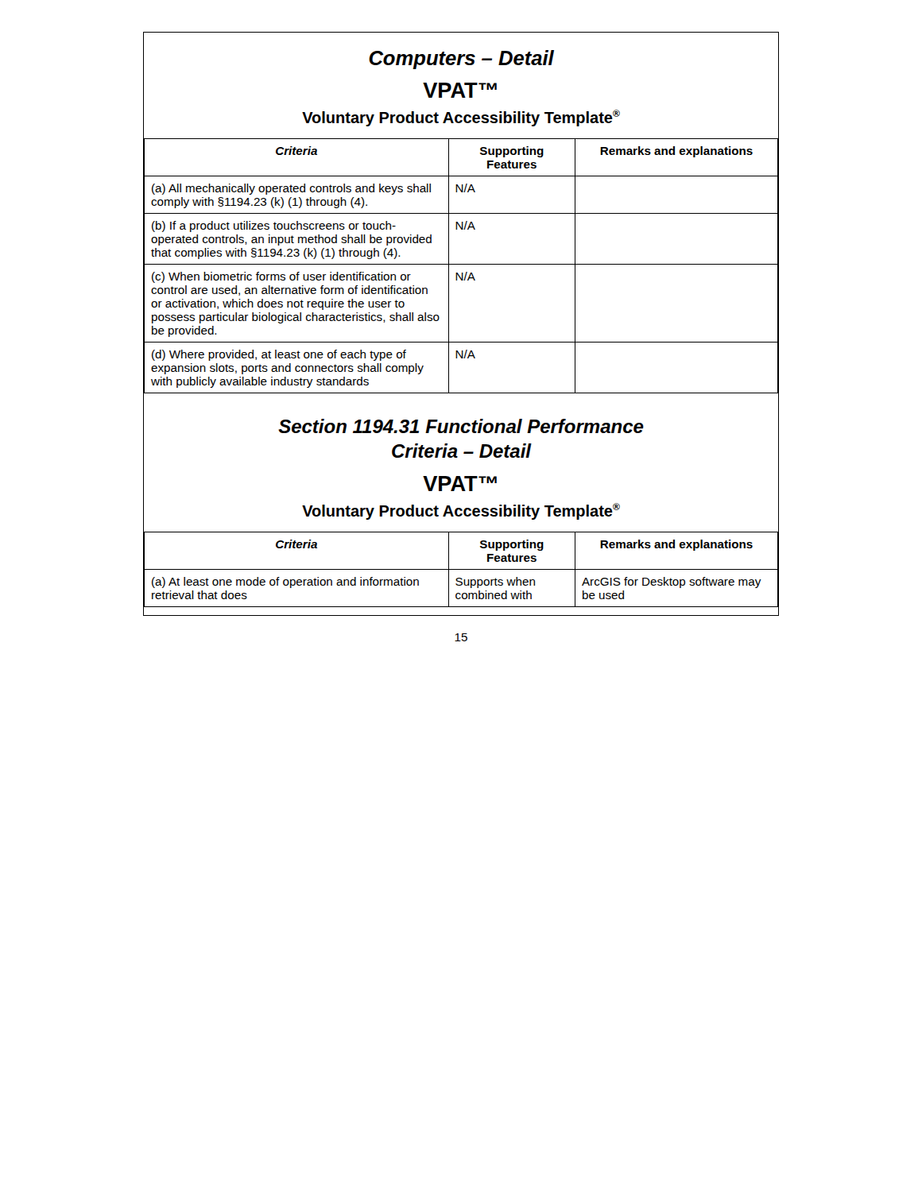Computers – Detail
VPAT™
Voluntary Product Accessibility Template®
| Criteria | Supporting Features | Remarks and explanations |
| --- | --- | --- |
| (a) All mechanically operated controls and keys shall comply with §1194.23 (k) (1) through (4). | N/A | |
| (b) If a product utilizes touchscreens or touch-operated controls, an input method shall be provided that complies with §1194.23 (k) (1) through (4). | N/A | |
| (c) When biometric forms of user identification or control are used, an alternative form of identification or activation, which does not require the user to possess particular biological characteristics, shall also be provided. | N/A | |
| (d) Where provided, at least one of each type of expansion slots, ports and connectors shall comply with publicly available industry standards | N/A | |
Section 1194.31 Functional Performance
Criteria – Detail
VPAT™
Voluntary Product Accessibility Template®
| Criteria | Supporting Features | Remarks and explanations |
| --- | --- | --- |
| (a) At least one mode of operation and information retrieval that does | Supports when combined with | ArcGIS for Desktop software may be used |
15